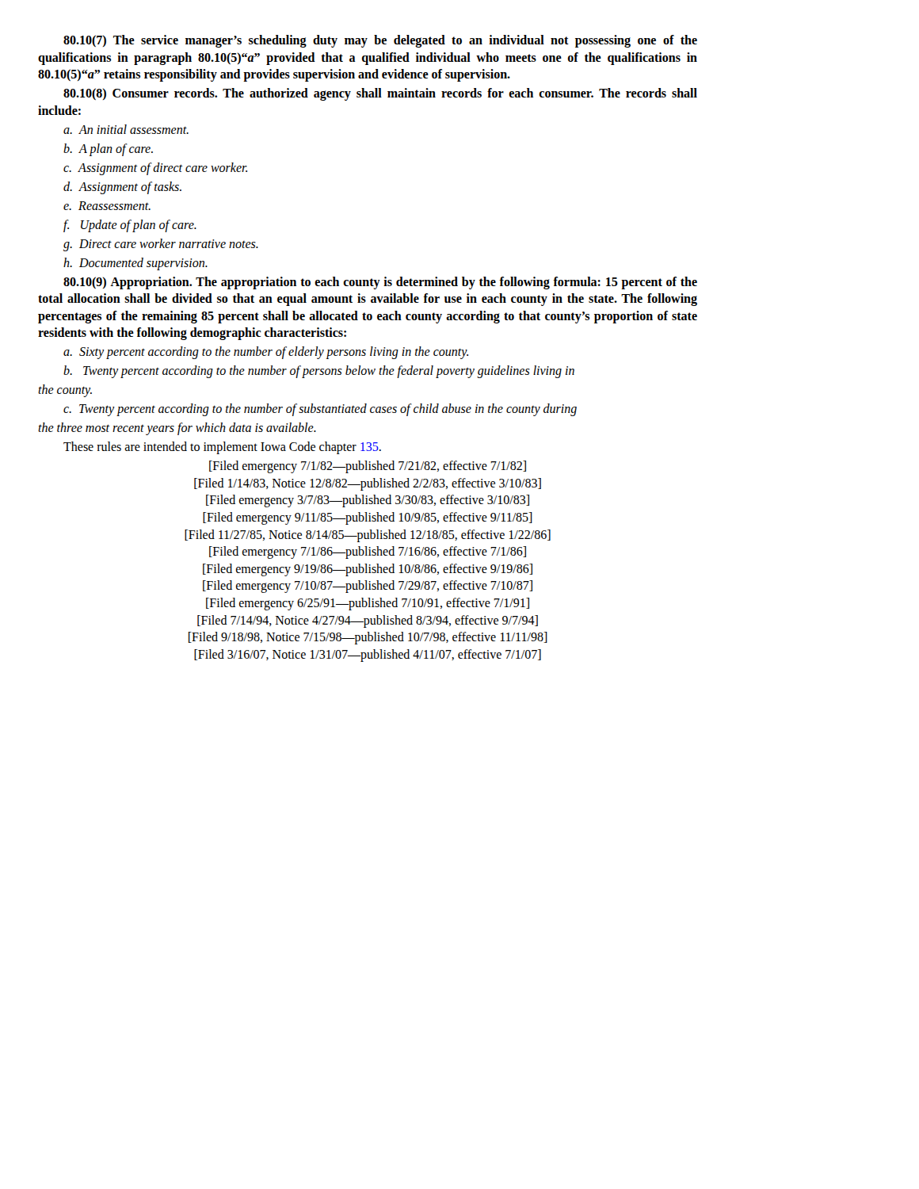80.10(7) The service manager’s scheduling duty may be delegated to an individual not possessing one of the qualifications in paragraph 80.10(5)“a” provided that a qualified individual who meets one of the qualifications in 80.10(5)“a” retains responsibility and provides supervision and evidence of supervision.
80.10(8) Consumer records. The authorized agency shall maintain records for each consumer. The records shall include:
a. An initial assessment.
b. A plan of care.
c. Assignment of direct care worker.
d. Assignment of tasks.
e. Reassessment.
f. Update of plan of care.
g. Direct care worker narrative notes.
h. Documented supervision.
80.10(9) Appropriation. The appropriation to each county is determined by the following formula: 15 percent of the total allocation shall be divided so that an equal amount is available for use in each county in the state. The following percentages of the remaining 85 percent shall be allocated to each county according to that county’s proportion of state residents with the following demographic characteristics:
a. Sixty percent according to the number of elderly persons living in the county.
b. Twenty percent according to the number of persons below the federal poverty guidelines living in
the county.
c. Twenty percent according to the number of substantiated cases of child abuse in the county during
the three most recent years for which data is available.
These rules are intended to implement Iowa Code chapter 135.
[Filed emergency 7/1/82—published 7/21/82, effective 7/1/82]
[Filed 1/14/83, Notice 12/8/82—published 2/2/83, effective 3/10/83]
[Filed emergency 3/7/83—published 3/30/83, effective 3/10/83]
[Filed emergency 9/11/85—published 10/9/85, effective 9/11/85]
[Filed 11/27/85, Notice 8/14/85—published 12/18/85, effective 1/22/86]
[Filed emergency 7/1/86—published 7/16/86, effective 7/1/86]
[Filed emergency 9/19/86—published 10/8/86, effective 9/19/86]
[Filed emergency 7/10/87—published 7/29/87, effective 7/10/87]
[Filed emergency 6/25/91—published 7/10/91, effective 7/1/91]
[Filed 7/14/94, Notice 4/27/94—published 8/3/94, effective 9/7/94]
[Filed 9/18/98, Notice 7/15/98—published 10/7/98, effective 11/11/98]
[Filed 3/16/07, Notice 1/31/07—published 4/11/07, effective 7/1/07]